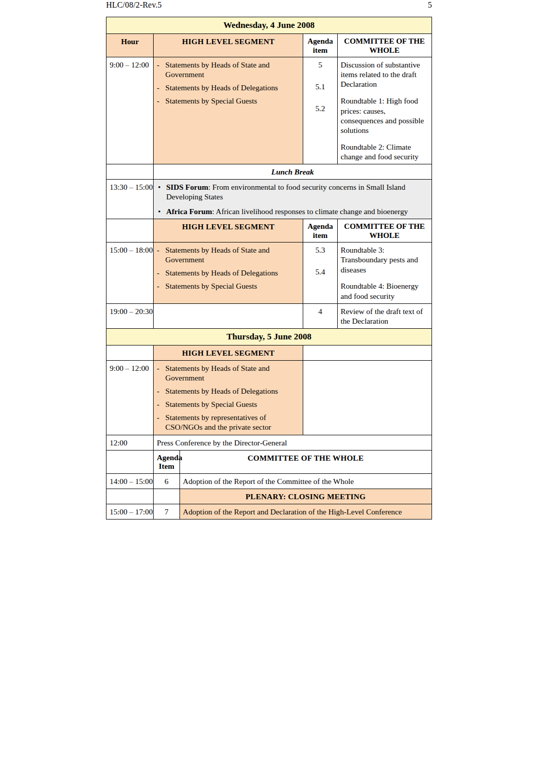HLC/08/2-Rev.5
5
| Wednesday, 4 June 2008 |
| Hour | HIGH LEVEL SEGMENT | Agenda item | COMMITTEE OF THE WHOLE |
| 9:00 – 12:00 | Statements by Heads of State and Government Statements by Heads of Delegations Statements by Special Guests | 5 5.1 5.2 | Discussion of substantive items related to the draft Declaration Roundtable 1: High food prices: causes, consequences and possible solutions Roundtable 2: Climate change and food security |
| | Lunch Break |
| 13:30 – 15:00 | SIDS Forum : From environmental to food security concerns in Small Island Developing States Africa Forum : African livelihood responses to climate change and bioenergy |
| | HIGH LEVEL SEGMENT | Agenda item | COMMITTEE OF THE WHOLE |
| 15:00 – 18:00 | Statements by Heads of State and Government Statements by Heads of Delegations Statements by Special Guests | 5.3 5.4 | Roundtable 3: Transboundary pests and diseases Roundtable 4: Bioenergy and food security |
| 19:00 – 20:30 | | 4 | Review of the draft text of the Declaration |
| Thursday, 5 June 2008 |
| | HIGH LEVEL SEGMENT | |
| 9:00 – 12:00 | Statements by Heads of State and Government Statements by Heads of Delegations Statements by Special Guests Statements by representatives of CSO/NGOs and the private sector | |
| 12:00 | Press Conference by the Director-General |
| | Agenda Item | COMMITTEE OF THE WHOLE |
| 14:00 – 15:00 | 6 | Adoption of the Report of the Committee of the Whole |
| | | PLENARY: CLOSING MEETING |
| 15:00 – 17:00 | 7 | Adoption of the Report and Declaration of the High-Level Conference |